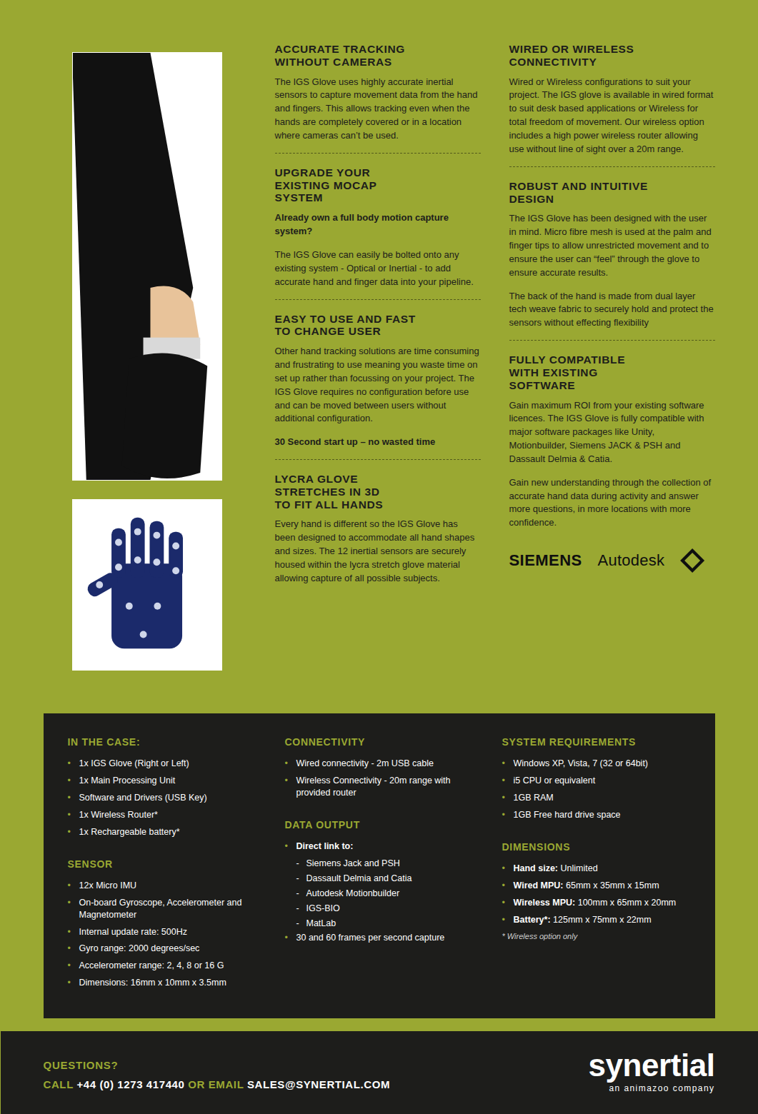Accurate tracking
without cameras
The IGS Glove uses highly accurate inertial sensors to capture movement data from the hand and fingers. This allows tracking even when the hands are completely covered or in a location where cameras can’t be used.
Upgrade your
existing mocap
system
Already own a full body motion capture system?
The IGS Glove can easily be bolted onto any existing system - Optical or Inertial - to add accurate hand and finger data into your pipeline.
Easy to use and fast
to change user
Other hand tracking solutions are time consuming and frustrating to use meaning you waste time on set up rather than focussing on your project. The IGS Glove requires no configuration before use and can be moved between users without additional configuration.
30 Second start up – no wasted time
Lycra glove
stretches in 3D
to fit all hands
Every hand is different so the IGS Glove has been designed to accommodate all hand shapes and sizes. The 12 inertial sensors are securely housed within the lycra stretch glove material allowing capture of all possible subjects.
Wired or wireless
connectivity
Wired or Wireless configurations to suit your project. The IGS glove is available in wired format to suit desk based applications or Wireless for total freedom of movement. Our wireless option includes a high power wireless router allowing use without line of sight over a 20m range.
Robust and intuitive
design
The IGS Glove has been designed with the user in mind. Micro fibre mesh is used at the palm and finger tips to allow unrestricted movement and to ensure the user can “feel” through the glove to ensure accurate results.
The back of the hand is made from dual layer tech weave fabric to securely hold and protect the sensors without effecting flexibility
Fully compatible
with existing
software
Gain maximum ROI from your existing software licences. The IGS Glove is fully compatible with major software packages like Unity, Motionbuilder, Siemens JACK & PSH and Dassault Delmia & Catia.
Gain new understanding through the collection of accurate hand data during activity and answer more questions, in more locations with more confidence.
SIEMENS Autodesk
In the case:
1x IGS Glove (Right or Left)
1x Main Processing Unit
Software and Drivers (USB Key)
1x Wireless Router*
1x Rechargeable battery*
Sensor
12x Micro IMU
On-board Gyroscope, Accelerometer and Magnetometer
Internal update rate: 500Hz
Gyro range: 2000 degrees/sec
Accelerometer range: 2, 4, 8 or 16 G
Dimensions: 16mm x 10mm x 3.5mm
Connectivity
Wired connectivity - 2m USB cable
Wireless Connectivity - 20m range with provided router
Data output
Direct link to:
Siemens Jack and PSH
Dassault Delmia and Catia
Autodesk Motionbuilder
IGS-BIO
MatLab
30 and 60 frames per second capture
System requirements
Windows XP, Vista, 7 (32 or 64bit)
i5 CPU or equivalent
1GB RAM
1GB Free hard drive space
Dimensions
Hand size: Unlimited
Wired MPU: 65mm x 35mm x 15mm
Wireless MPU: 100mm x 65mm x 20mm
Battery*: 125mm x 75mm x 22mm
* Wireless option only
Questions?
Call +44 (0) 1273 417440 or email sales@synertial.com
synertial
an animazoo company